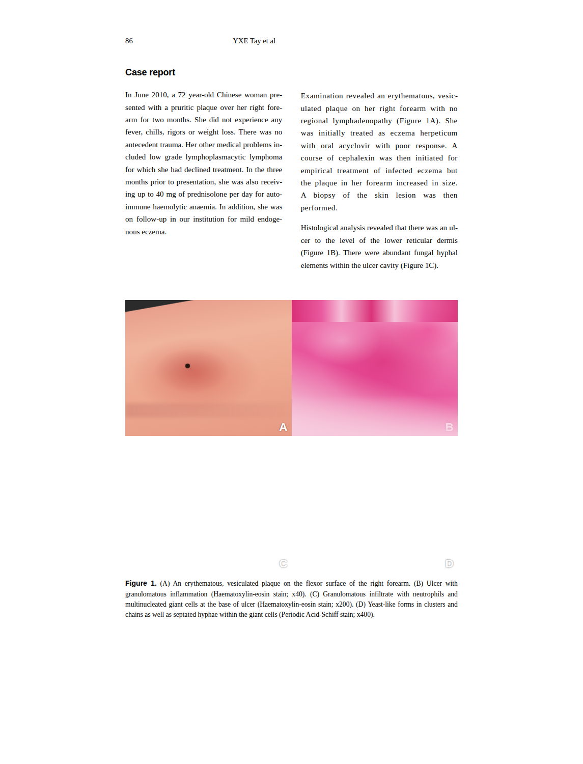86
YXE Tay et al
Case report
In June 2010, a 72 year-old Chinese woman presented with a pruritic plaque over her right forearm for two months. She did not experience any fever, chills, rigors or weight loss. There was no antecedent trauma. Her other medical problems included low grade lymphoplasmacytic lymphoma for which she had declined treatment. In the three months prior to presentation, she was also receiving up to 40 mg of prednisolone per day for auto-immune haemolytic anaemia. In addition, she was on follow-up in our institution for mild endogenous eczema.
Examination revealed an erythematous, vesiculated plaque on her right forearm with no regional lymphadenopathy (Figure 1A). She was initially treated as eczema herpeticum with oral acyclovir with poor response. A course of cephalexin was then initiated for empirical treatment of infected eczema but the plaque in her forearm increased in size. A biopsy of the skin lesion was then performed.
Histological analysis revealed that there was an ulcer to the level of the lower reticular dermis (Figure 1B). There were abundant fungal hyphal elements within the ulcer cavity (Figure 1C).
A
B
C
D
Figure 1. (A) An erythematous, vesiculated plaque on the flexor surface of the right forearm. (B) Ulcer with granulomatous inflammation (Haematoxylin-eosin stain; x40). (C) Granulomatous infiltrate with neutrophils and multinucleated giant cells at the base of ulcer (Haematoxylin-eosin stain; x200). (D) Yeast-like forms in clusters and chains as well as septated hyphae within the giant cells (Periodic Acid-Schiff stain; x400).